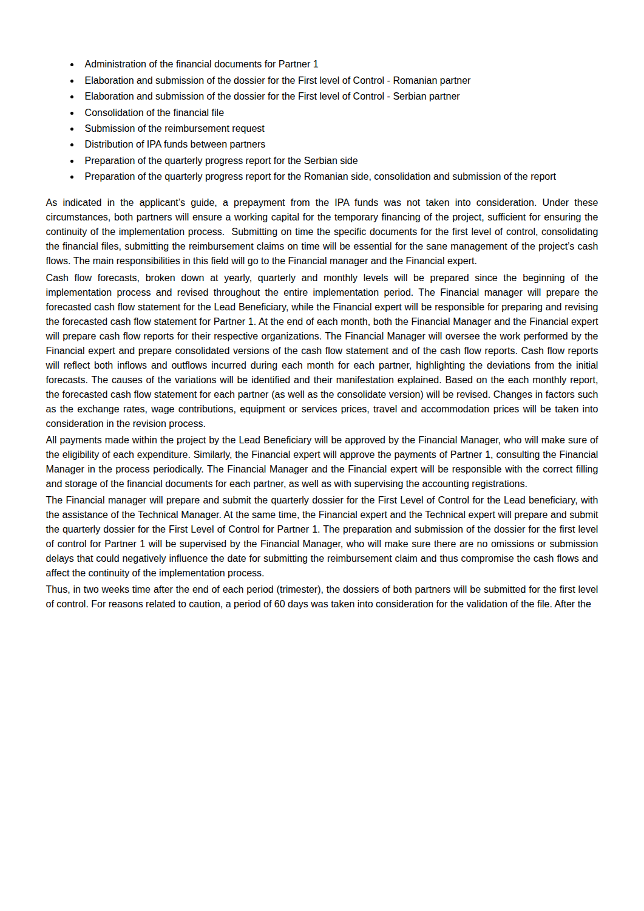Administration of the financial documents for Partner 1
Elaboration and submission of the dossier for the First level of Control - Romanian partner
Elaboration and submission of the dossier for the First level of Control - Serbian partner
Consolidation of the financial file
Submission of the reimbursement request
Distribution of IPA funds between partners
Preparation of the quarterly progress report for the Serbian side
Preparation of the quarterly progress report for the Romanian side, consolidation and submission of the report
As indicated in the applicant’s guide, a prepayment from the IPA funds was not taken into consideration. Under these circumstances, both partners will ensure a working capital for the temporary financing of the project, sufficient for ensuring the continuity of the implementation process. Submitting on time the specific documents for the first level of control, consolidating the financial files, submitting the reimbursement claims on time will be essential for the sane management of the project’s cash flows. The main responsibilities in this field will go to the Financial manager and the Financial expert.
Cash flow forecasts, broken down at yearly, quarterly and monthly levels will be prepared since the beginning of the implementation process and revised throughout the entire implementation period. The Financial manager will prepare the forecasted cash flow statement for the Lead Beneficiary, while the Financial expert will be responsible for preparing and revising the forecasted cash flow statement for Partner 1. At the end of each month, both the Financial Manager and the Financial expert will prepare cash flow reports for their respective organizations. The Financial Manager will oversee the work performed by the Financial expert and prepare consolidated versions of the cash flow statement and of the cash flow reports. Cash flow reports will reflect both inflows and outflows incurred during each month for each partner, highlighting the deviations from the initial forecasts. The causes of the variations will be identified and their manifestation explained. Based on the each monthly report, the forecasted cash flow statement for each partner (as well as the consolidate version) will be revised. Changes in factors such as the exchange rates, wage contributions, equipment or services prices, travel and accommodation prices will be taken into consideration in the revision process.
All payments made within the project by the Lead Beneficiary will be approved by the Financial Manager, who will make sure of the eligibility of each expenditure. Similarly, the Financial expert will approve the payments of Partner 1, consulting the Financial Manager in the process periodically. The Financial Manager and the Financial expert will be responsible with the correct filling and storage of the financial documents for each partner, as well as with supervising the accounting registrations.
The Financial manager will prepare and submit the quarterly dossier for the First Level of Control for the Lead beneficiary, with the assistance of the Technical Manager. At the same time, the Financial expert and the Technical expert will prepare and submit the quarterly dossier for the First Level of Control for Partner 1. The preparation and submission of the dossier for the first level of control for Partner 1 will be supervised by the Financial Manager, who will make sure there are no omissions or submission delays that could negatively influence the date for submitting the reimbursement claim and thus compromise the cash flows and affect the continuity of the implementation process.
Thus, in two weeks time after the end of each period (trimester), the dossiers of both partners will be submitted for the first level of control. For reasons related to caution, a period of 60 days was taken into consideration for the validation of the file. After the